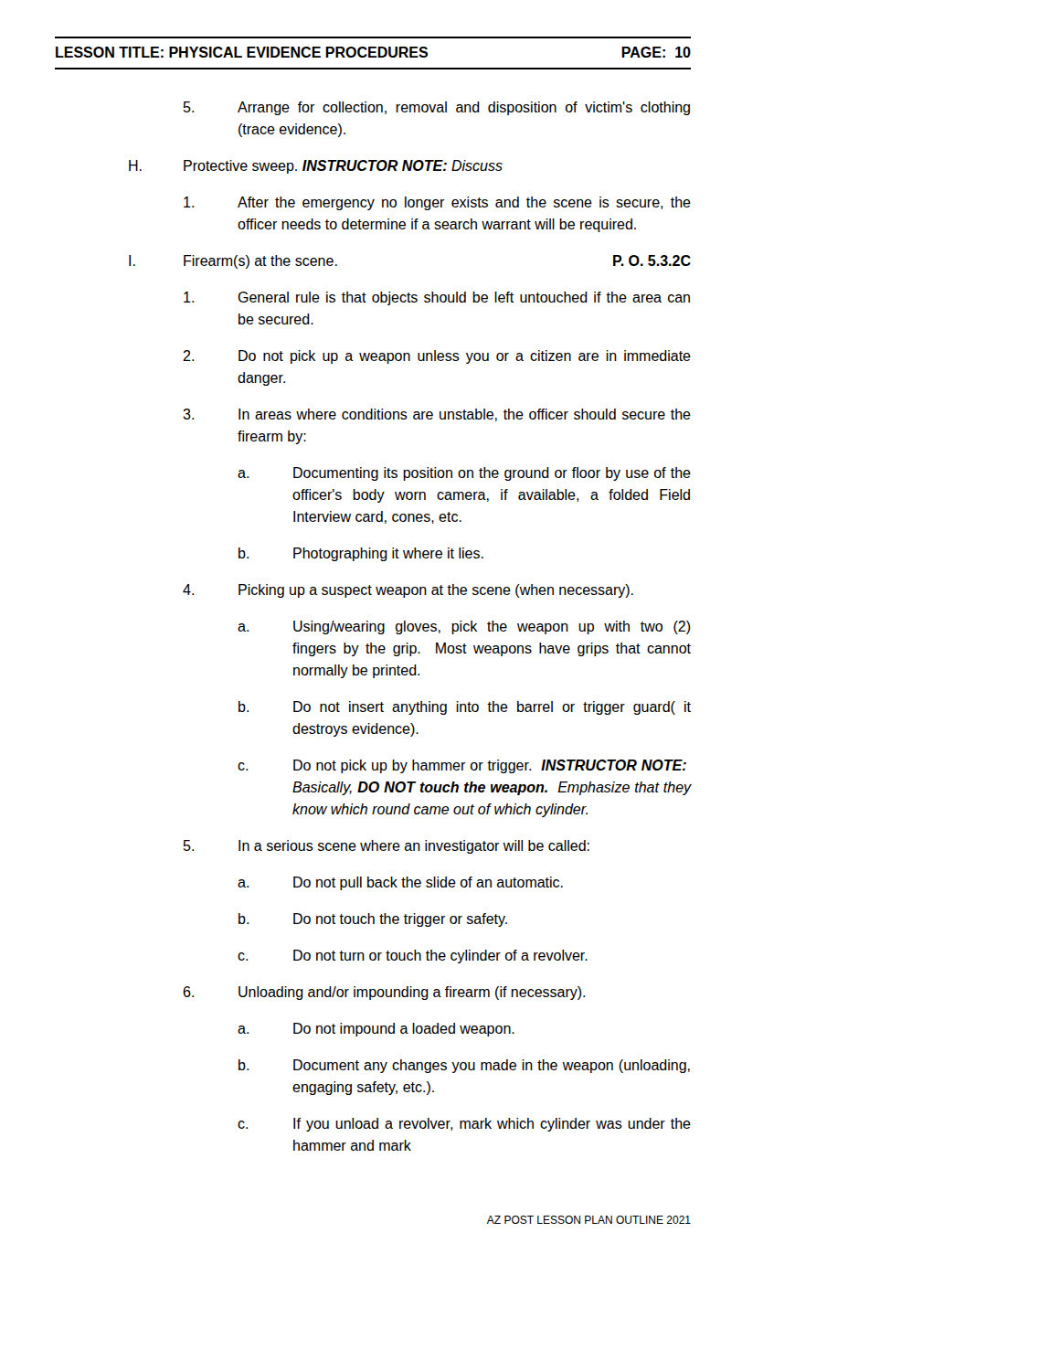Lesson Title: Physical Evidence Procedures Page: 10
5. Arrange for collection, removal and disposition of victim's clothing (trace evidence).
H. Protective sweep. INSTRUCTOR NOTE: Discuss
1. After the emergency no longer exists and the scene is secure, the officer needs to determine if a search warrant will be required.
I. P. O. 5.3.2CFirearm(s) at the scene.
1. General rule is that objects should be left untouched if the area can be secured.
2. Do not pick up a weapon unless you or a citizen are in immediate danger.
3. In areas where conditions are unstable, the officer should secure the firearm by:
a. Documenting its position on the ground or floor by use of the officer's body worn camera, if available, a folded Field Interview card, cones, etc.
b. Photographing it where it lies.
4. Picking up a suspect weapon at the scene (when necessary).
a. Using/wearing gloves, pick the weapon up with two (2) fingers by the grip. Most weapons have grips that cannot normally be printed.
b. Do not insert anything into the barrel or trigger guard( it destroys evidence).
c. Do not pick up by hammer or trigger. INSTRUCTOR NOTE: Basically, DO NOT touch the weapon. Emphasize that they know which round came out of which cylinder.
5. In a serious scene where an investigator will be called:
a. Do not pull back the slide of an automatic.
b. Do not touch the trigger or safety.
c. Do not turn or touch the cylinder of a revolver.
6. Unloading and/or impounding a firearm (if necessary).
a. Do not impound a loaded weapon.
b. Document any changes you made in the weapon (unloading, engaging safety, etc.).
c. If you unload a revolver, mark which cylinder was under the hammer and mark
AZ POST LESSON PLAN OUTLINE 2021